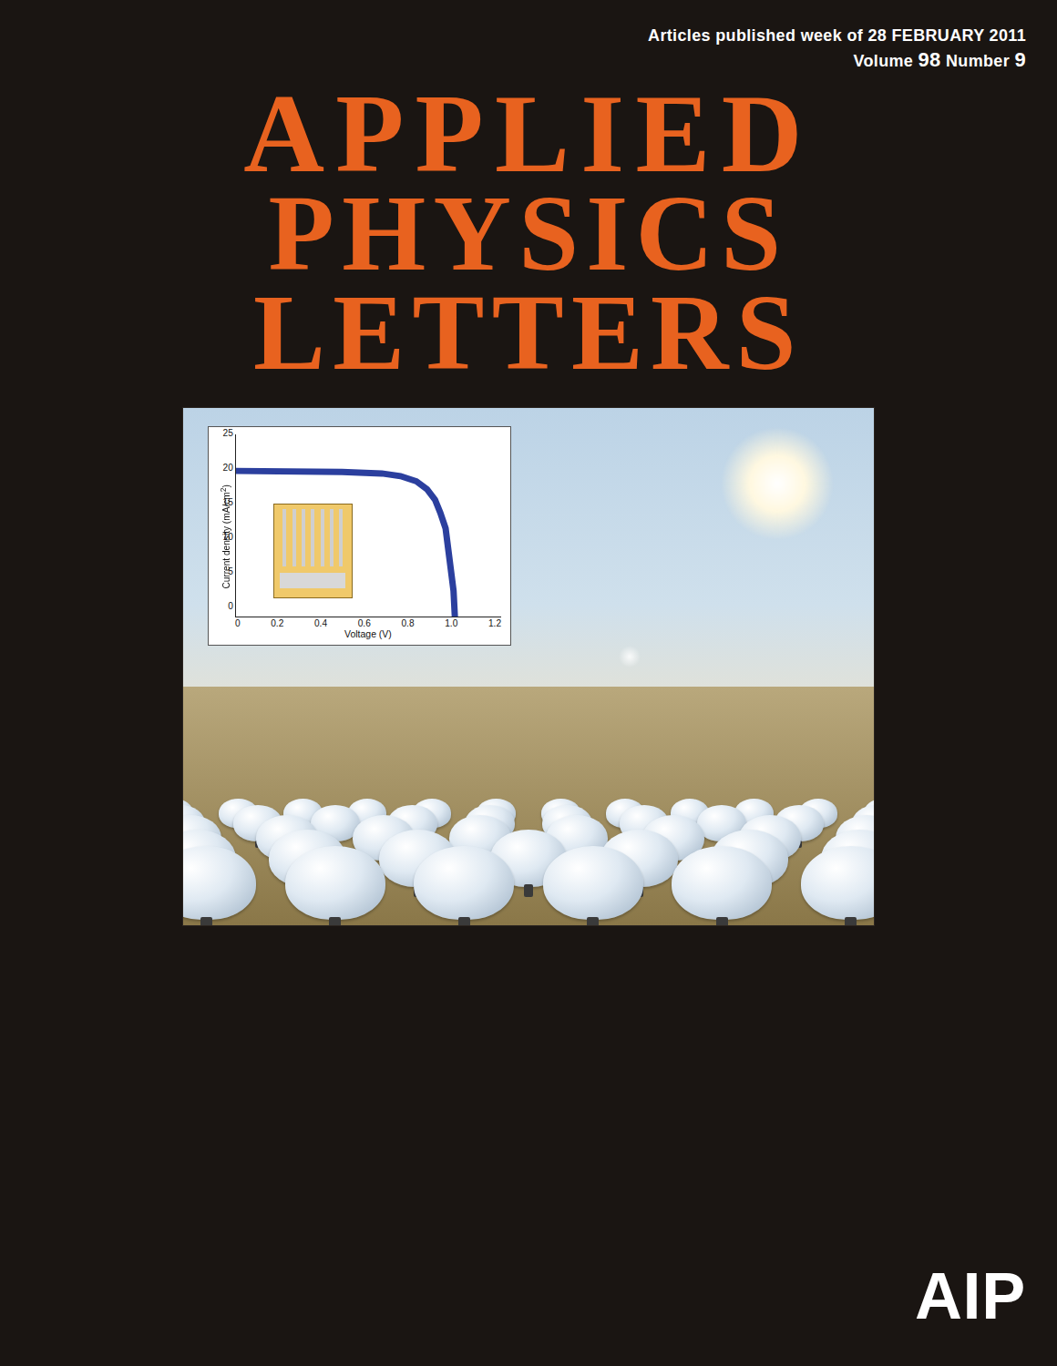Articles published week of 28 FEBRUARY 2011
Volume 98 Number 9
Applied Physics Letters
Current density (mA/cm2)
2520151050
00.20.40.60.81.01.2
Voltage (V)
AIP